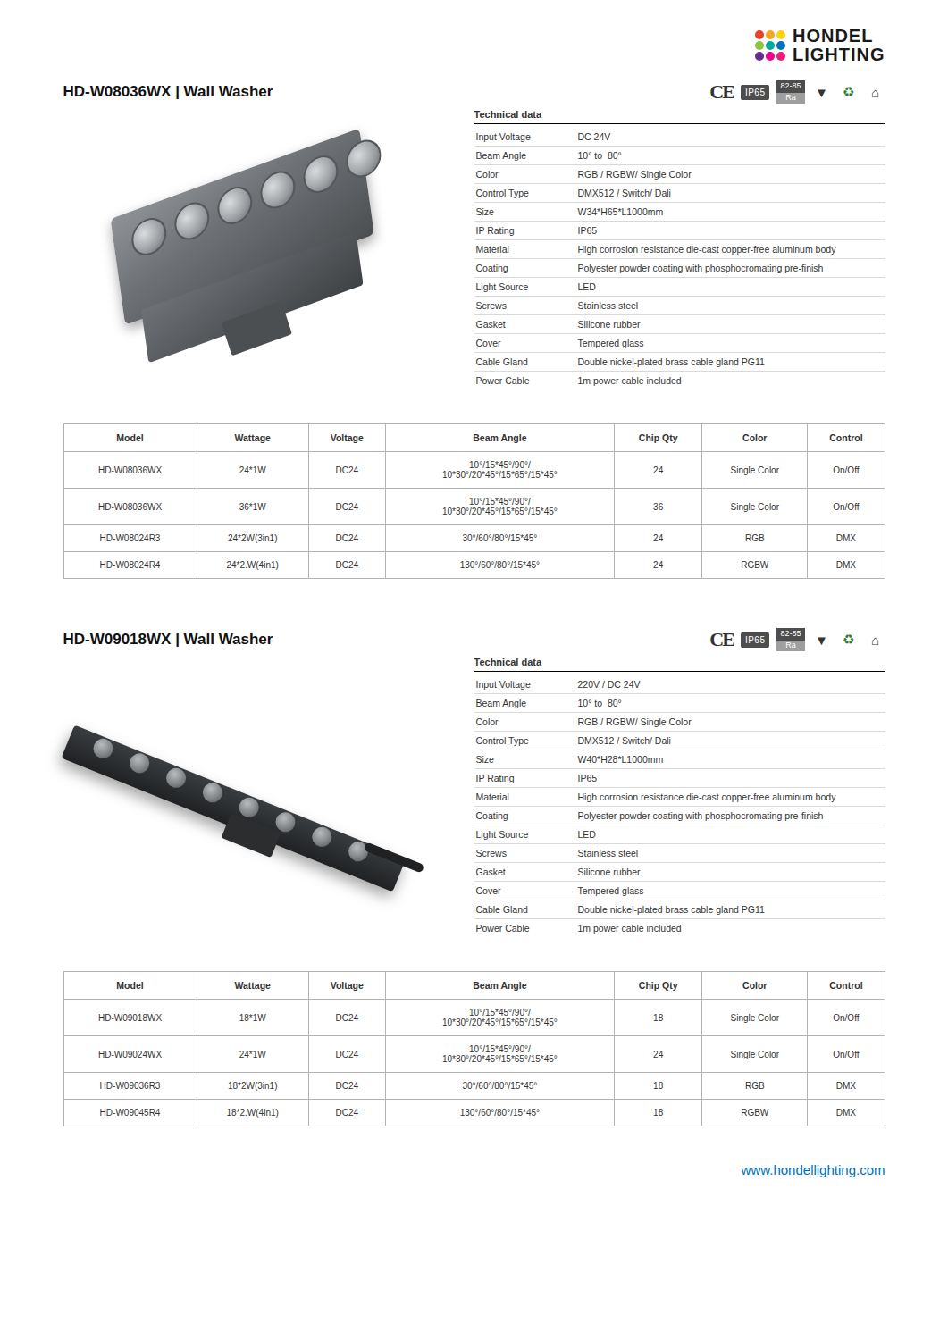HONDEL
LIGHTING
HD-W08036WX | Wall Washer
CE IP65 82-85 Ra ▼ ♻ ⌂
Technical data
| Input Voltage | DC 24V |
| Beam Angle | 10° to 80° |
| Color | RGB / RGBW/ Single Color |
| Control Type | DMX512 / Switch/ Dali |
| Size | W34*H65*L1000mm |
| IP Rating | IP65 |
| Material | High corrosion resistance die-cast copper-free aluminum body |
| Coating | Polyester powder coating with phosphocromating pre-finish |
| Light Source | LED |
| Screws | Stainless steel |
| Gasket | Silicone rubber |
| Cover | Tempered glass |
| Cable Gland | Double nickel-plated brass cable gland PG11 |
| Power Cable | 1m power cable included |
| Model | Wattage | Voltage | Beam Angle | Chip Qty | Color | Control |
| --- | --- | --- | --- | --- | --- | --- |
| HD-W08036WX | 24*1W | DC24 | 10°/15*45°/90°/ 10*30°/20*45°/15*65°/15*45° | 24 | Single Color | On/Off |
| HD-W08036WX | 36*1W | DC24 | 10°/15*45°/90°/ 10*30°/20*45°/15*65°/15*45° | 36 | Single Color | On/Off |
| HD-W08024R3 | 24*2W(3in1) | DC24 | 30°/60°/80°/15*45° | 24 | RGB | DMX |
| HD-W08024R4 | 24*2.W(4in1) | DC24 | 130°/60°/80°/15*45° | 24 | RGBW | DMX |
HD-W09018WX | Wall Washer
CE IP65 82-85 Ra ▼ ♻ ⌂
Technical data
| Input Voltage | 220V / DC 24V |
| Beam Angle | 10° to 80° |
| Color | RGB / RGBW/ Single Color |
| Control Type | DMX512 / Switch/ Dali |
| Size | W40*H28*L1000mm |
| IP Rating | IP65 |
| Material | High corrosion resistance die-cast copper-free aluminum body |
| Coating | Polyester powder coating with phosphocromating pre-finish |
| Light Source | LED |
| Screws | Stainless steel |
| Gasket | Silicone rubber |
| Cover | Tempered glass |
| Cable Gland | Double nickel-plated brass cable gland PG11 |
| Power Cable | 1m power cable included |
| Model | Wattage | Voltage | Beam Angle | Chip Qty | Color | Control |
| --- | --- | --- | --- | --- | --- | --- |
| HD-W09018WX | 18*1W | DC24 | 10°/15*45°/90°/ 10*30°/20*45°/15*65°/15*45° | 18 | Single Color | On/Off |
| HD-W09024WX | 24*1W | DC24 | 10°/15*45°/90°/ 10*30°/20*45°/15*65°/15*45° | 24 | Single Color | On/Off |
| HD-W09036R3 | 18*2W(3in1) | DC24 | 30°/60°/80°/15*45° | 18 | RGB | DMX |
| HD-W09045R4 | 18*2.W(4in1) | DC24 | 130°/60°/80°/15*45° | 18 | RGBW | DMX |
www.hondellighting.com